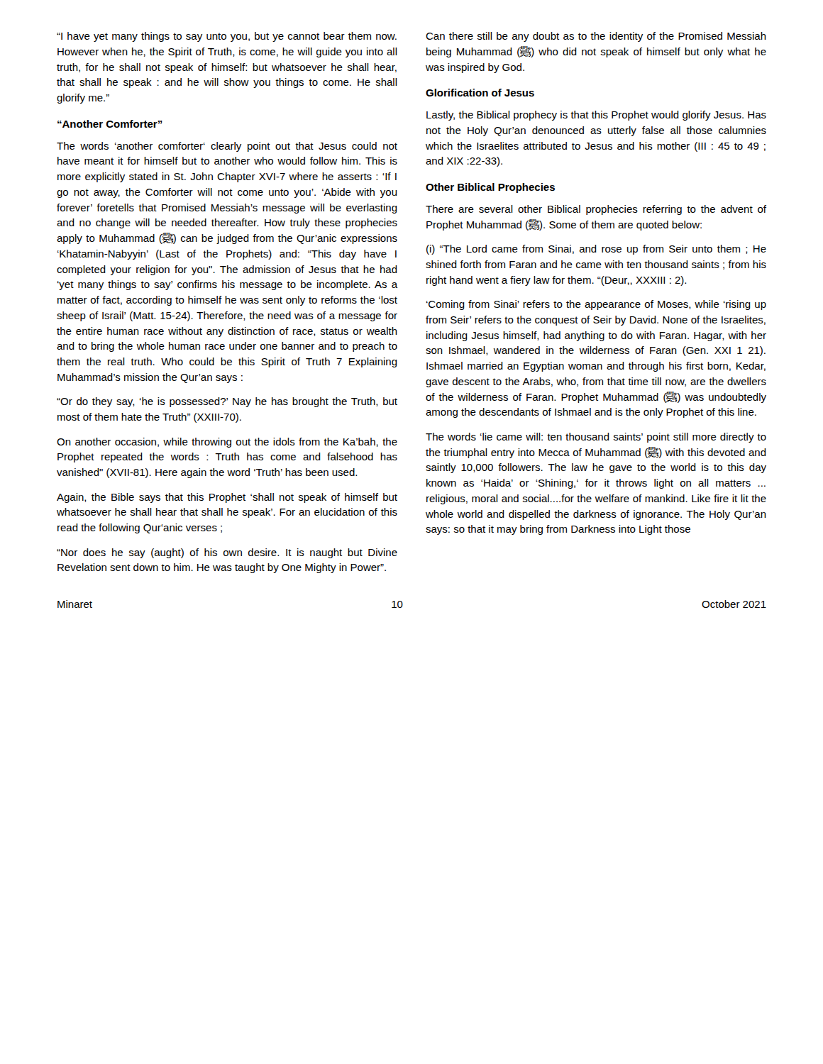“I have yet many things to say unto you, but ye cannot bear them now. However when he, the Spirit of Truth, is come, he will guide you into all truth, for he shall not speak of himself: but whatsoever he shall hear, that shall he speak : and he will show you things to come. He shall glorify me.”
“Another Comforter”
The words ‘another comforter‘ clearly point out that Jesus could not have meant it for himself but to another who would follow him. This is more explicitly stated in St. John Chapter XVI-7 where he asserts : ‘If I go not away, the Comforter will not come unto you’. ‘Abide with you forever’ foretells that Promised Messiah’s message will be everlasting and no change will be needed thereafter. How truly these prophecies apply to Muhammad (ﷺ) can be judged from the Qur’anic expressions ‘Khatamin-Nabyyin’ (Last of the Prophets) and: “This day have I completed your religion for you". The admission of Jesus that he had ‘yet many things to say’ confirms his message to be incomplete. As a matter of fact, according to himself he was sent only to reforms the ‘lost sheep of Israil’ (Matt. 15-24). Therefore, the need was of a message for the entire human race without any distinction of race, status or wealth and to bring the whole human race under one banner and to preach to them the real truth. Who could be this Spirit of Truth 7 Explaining Muhammad’s mission the Qur’an says :
“Or do they say, ‘he is possessed?’ Nay he has brought the Truth, but most of them hate the Truth” (XXIII-70).
On another occasion, while throwing out the idols from the Ka’bah, the Prophet repeated the words : Truth has come and falsehood has vanished" (XVII-81). Here again the word ‘Truth’ has been used.
Again, the Bible says that this Prophet ‘shall not speak of himself but whatsoever he shall hear that shall he speak’. For an elucidation of this read the following Qur‘anic verses ;
“Nor does he say (aught) of his own desire. It is naught but Divine Revelation sent down to him. He was taught by One Mighty in Power”.
Can there still be any doubt as to the identity of the Promised Messiah being Muhammad (ﷺ) who did not speak of himself but only what he was inspired by God.
Glorification of Jesus
Lastly, the Biblical prophecy is that this Prophet would glorify Jesus. Has not the Holy Qur’an denounced as utterly false all those calumnies which the Israelites attributed to Jesus and his mother (III : 45 to 49 ; and XIX :22-33).
Other Biblical Prophecies
There are several other Biblical prophecies referring to the advent of Prophet Muhammad (ﷺ). Some of them are quoted below:
(i) “The Lord came from Sinai, and rose up from Seir unto them ; He shined forth from Faran and he came with ten thousand saints ; from his right hand went a fiery law for them. “(Deur,, XXXIII : 2).
‘Coming from Sinai’ refers to the appearance of Moses, while ‘rising up from Seir’ refers to the conquest of Seir by David. None of the Israelites, including Jesus himself, had anything to do with Faran. Hagar, with her son Ishmael, wandered in the wilderness of Faran (Gen. XXI 1 21). Ishmael married an Egyptian woman and through his first born, Kedar, gave descent to the Arabs, who, from that time till now, are the dwellers of the wilderness of Faran. Prophet Muhammad (ﷺ) was undoubtedly among the descendants of Ishmael and is the only Prophet of this line.
The words ‘lie came will: ten thousand saints’ point still more directly to the triumphal entry into Mecca of Muhammad (ﷺ) with this devoted and saintly 10,000 followers. The law he gave to the world is to this day known as ‘Haida’ or ‘Shining,‘ for it throws light on all matters ... religious, moral and social....for the welfare of mankind. Like fire it lit the whole world and dispelled the darkness of ignorance. The Holy Qur’an says: so that it may bring from Darkness into Light those
Minaret 10 October 2021